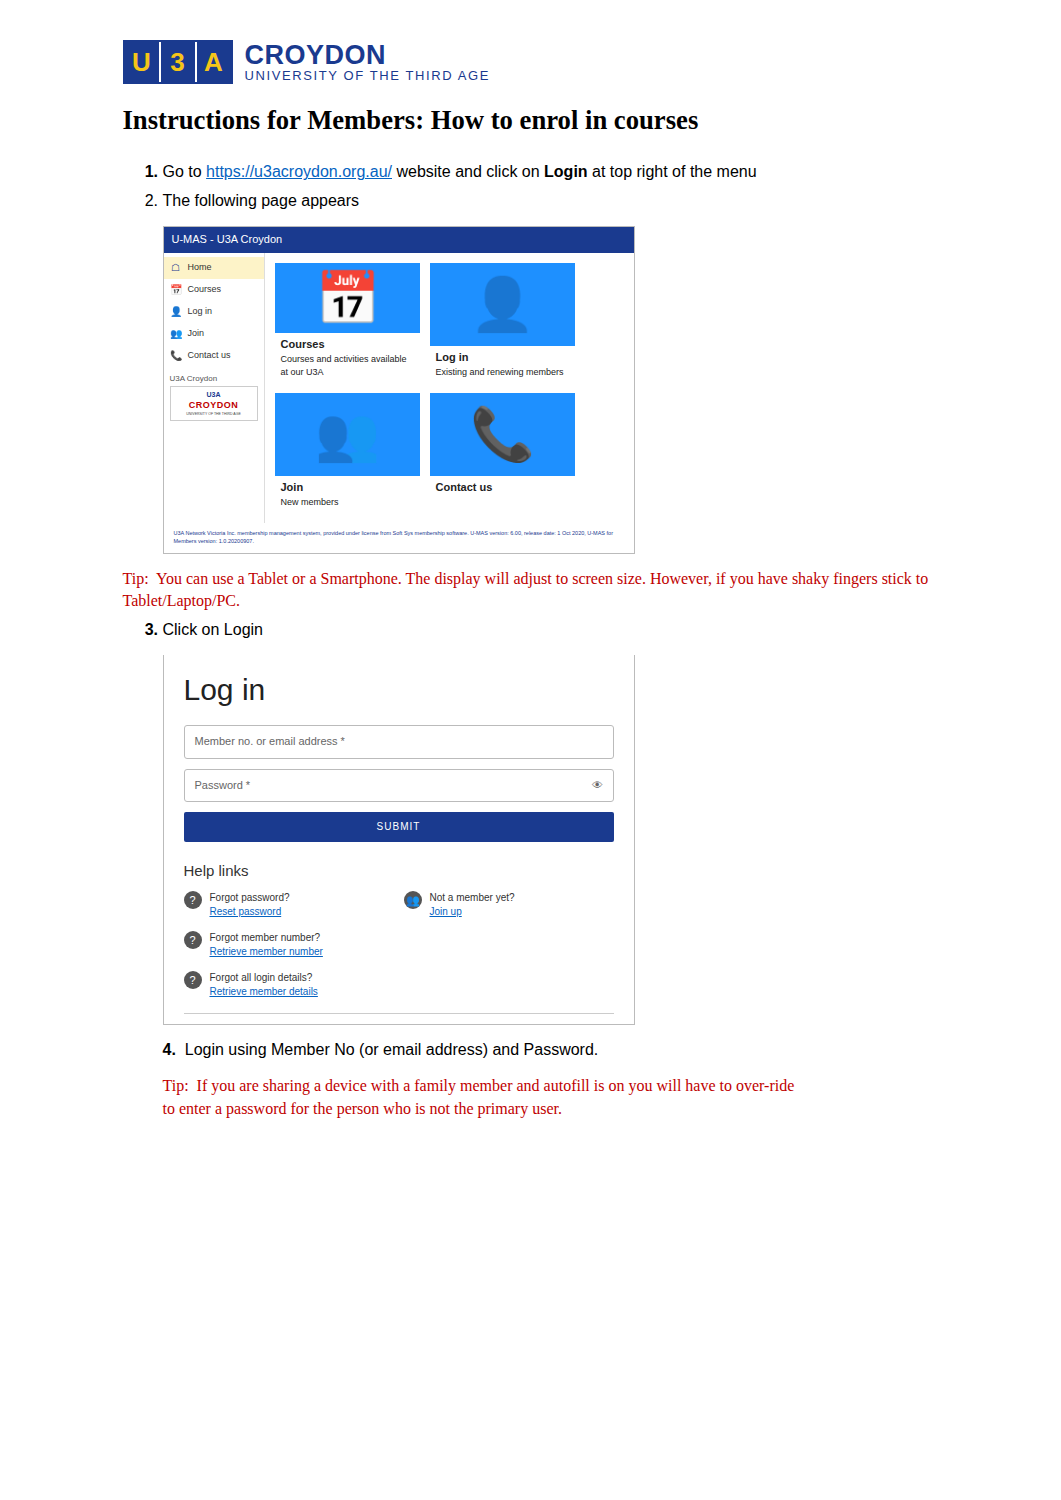U 3 A
CROYDON
UNIVERSITY OF THE THIRD AGE
Instructions for Members: How to enrol in courses
Go to https://u3acroydon.org.au/ website and click on Login at top right of the menu
The following page appears
U-MAS - U3A Croydon
☖ Home
📅 Courses
👤 Log in
👥 Join
📞 Contact us
U3A Croydon
U3A
CROYDON
UNIVERSITY OF THE THIRD AGE
📅
Courses Courses and activities available at our U3A
👤
Log in Existing and renewing members
👥
Join New members
📞
Contact us
U3A Network Victoria Inc. membership management system, provided under license from Soft Sys membership software. U-MAS version: 6.00, release date: 1 Oct 2020, U-MAS for Members version: 1.0.20200907.
Tip: You can use a Tablet or a Smartphone. The display will adjust to screen size. However, if you have shaky fingers stick to Tablet/Laptop/PC.
Click on Login
Log in
Member no. or email address *
Password *👁
SUBMIT
Help links
?
Forgot password?Reset password
👥
Not a member yet?Join up
?
Forgot member number?Retrieve member number
?
Forgot all login details?Retrieve member details
4. Login using Member No (or email address) and Password.
Tip: If you are sharing a device with a family member and autofill is on you will have to over-ride to enter a password for the person who is not the primary user.